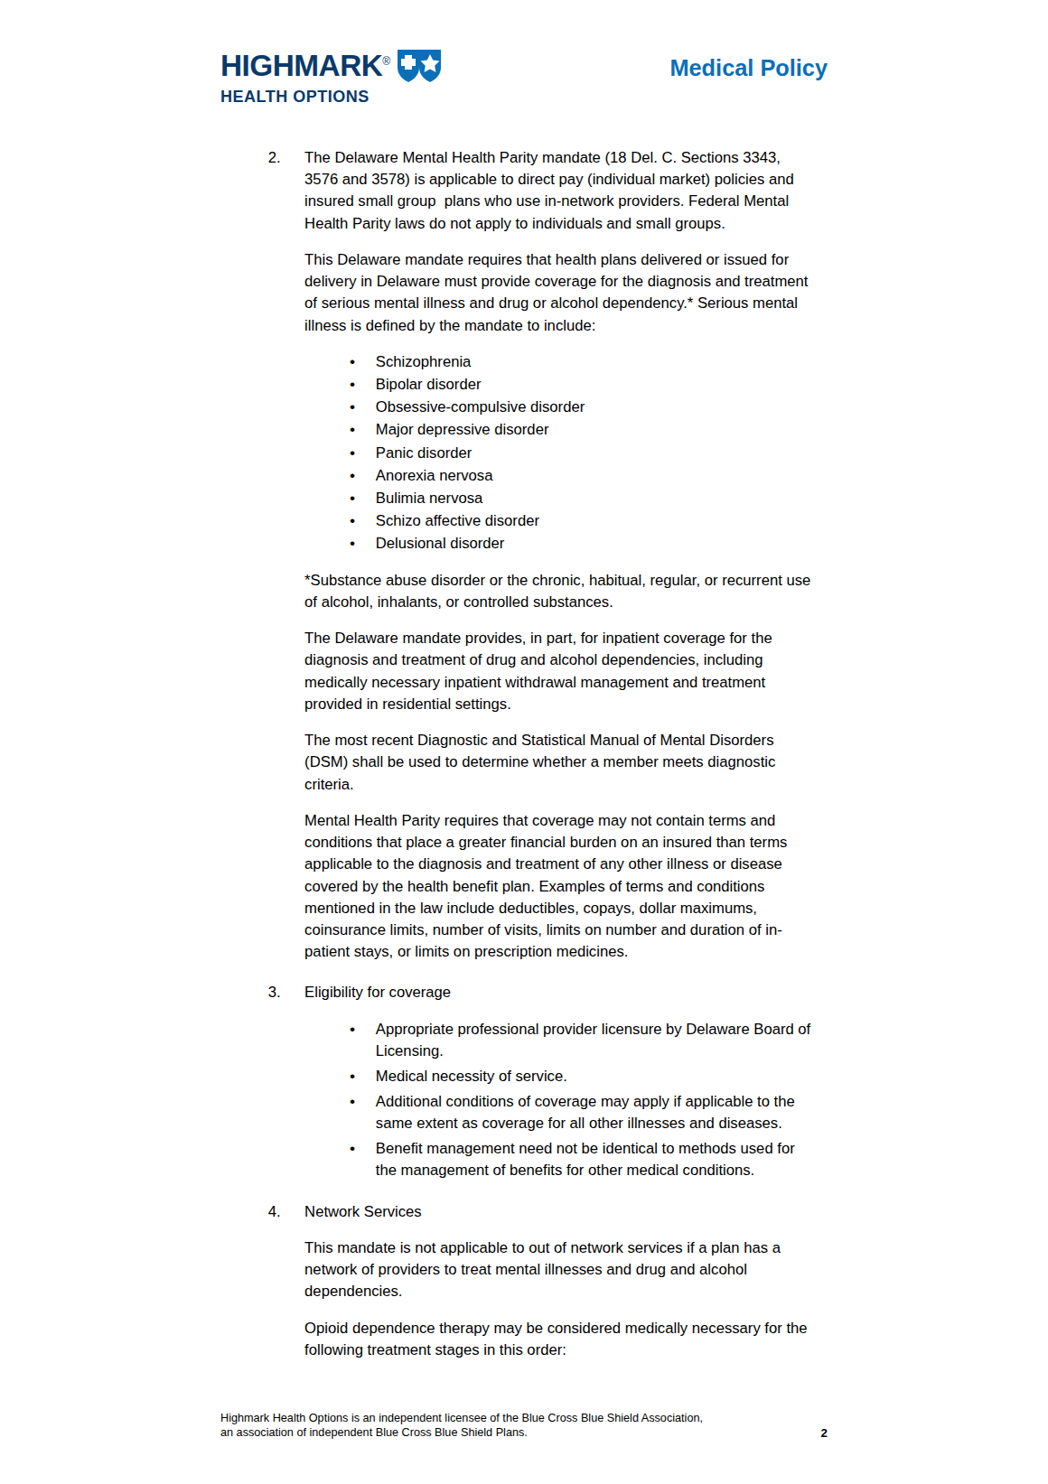HIGHMARK®
HEALTH OPTIONS
Medical Policy
2.
The Delaware Mental Health Parity mandate (18 Del. C. Sections 3343, 3576 and 3578) is applicable to direct pay (individual market) policies and insured small group plans who use in-network providers. Federal Mental Health Parity laws do not apply to individuals and small groups.
This Delaware mandate requires that health plans delivered or issued for delivery in Delaware must provide coverage for the diagnosis and treatment of serious mental illness and drug or alcohol dependency.* Serious mental illness is defined by the mandate to include:
Schizophrenia
Bipolar disorder
Obsessive-compulsive disorder
Major depressive disorder
Panic disorder
Anorexia nervosa
Bulimia nervosa
Schizo affective disorder
Delusional disorder
*Substance abuse disorder or the chronic, habitual, regular, or recurrent use of alcohol, inhalants, or controlled substances.
The Delaware mandate provides, in part, for inpatient coverage for the diagnosis and treatment of drug and alcohol dependencies, including medically necessary inpatient withdrawal management and treatment provided in residential settings.
The most recent Diagnostic and Statistical Manual of Mental Disorders (DSM) shall be used to determine whether a member meets diagnostic criteria.
Mental Health Parity requires that coverage may not contain terms and conditions that place a greater financial burden on an insured than terms applicable to the diagnosis and treatment of any other illness or disease covered by the health benefit plan. Examples of terms and conditions mentioned in the law include deductibles, copays, dollar maximums, coinsurance limits, number of visits, limits on number and duration of in-patient stays, or limits on prescription medicines.
3.
Eligibility for coverage
Appropriate professional provider licensure by Delaware Board of Licensing.
Medical necessity of service.
Additional conditions of coverage may apply if applicable to the same extent as coverage for all other illnesses and diseases.
Benefit management need not be identical to methods used for the management of benefits for other medical conditions.
4.
Network Services
This mandate is not applicable to out of network services if a plan has a network of providers to treat mental illnesses and drug and alcohol dependencies.
Opioid dependence therapy may be considered medically necessary for the following treatment stages in this order:
Highmark Health Options is an independent licensee of the Blue Cross Blue Shield Association,
an association of independent Blue Cross Blue Shield Plans.
2